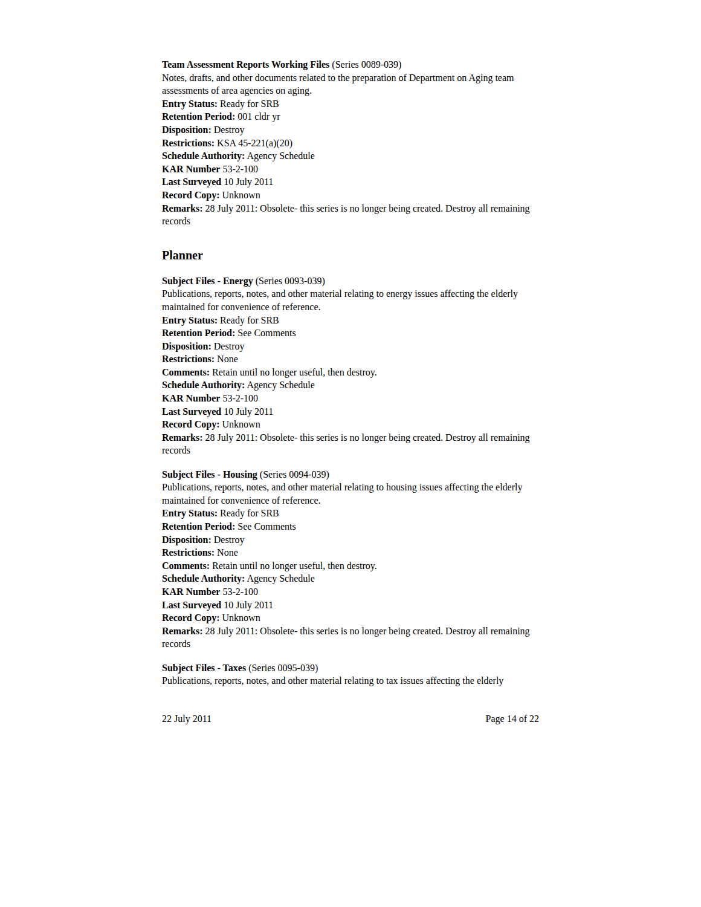Team Assessment Reports Working Files (Series 0089-039)
Notes, drafts, and other documents related to the preparation of Department on Aging team assessments of area agencies on aging.
Entry Status: Ready for SRB
Retention Period: 001 cldr yr
Disposition: Destroy
Restrictions: KSA 45-221(a)(20)
Schedule Authority: Agency Schedule
KAR Number 53-2-100
Last Surveyed 10 July 2011
Record Copy: Unknown
Remarks: 28 July 2011: Obsolete- this series is no longer being created. Destroy all remaining records
Planner
Subject Files - Energy (Series 0093-039)
Publications, reports, notes, and other material relating to energy issues affecting the elderly maintained for convenience of reference.
Entry Status: Ready for SRB
Retention Period: See Comments
Disposition: Destroy
Restrictions: None
Comments: Retain until no longer useful, then destroy.
Schedule Authority: Agency Schedule
KAR Number 53-2-100
Last Surveyed 10 July 2011
Record Copy: Unknown
Remarks: 28 July 2011: Obsolete- this series is no longer being created. Destroy all remaining records
Subject Files - Housing (Series 0094-039)
Publications, reports, notes, and other material relating to housing issues affecting the elderly maintained for convenience of reference.
Entry Status: Ready for SRB
Retention Period: See Comments
Disposition: Destroy
Restrictions: None
Comments: Retain until no longer useful, then destroy.
Schedule Authority: Agency Schedule
KAR Number 53-2-100
Last Surveyed 10 July 2011
Record Copy: Unknown
Remarks: 28 July 2011: Obsolete- this series is no longer being created. Destroy all remaining records
Subject Files - Taxes (Series 0095-039)
Publications, reports, notes, and other material relating to tax issues affecting the elderly
22 July 2011 Page 14 of 22